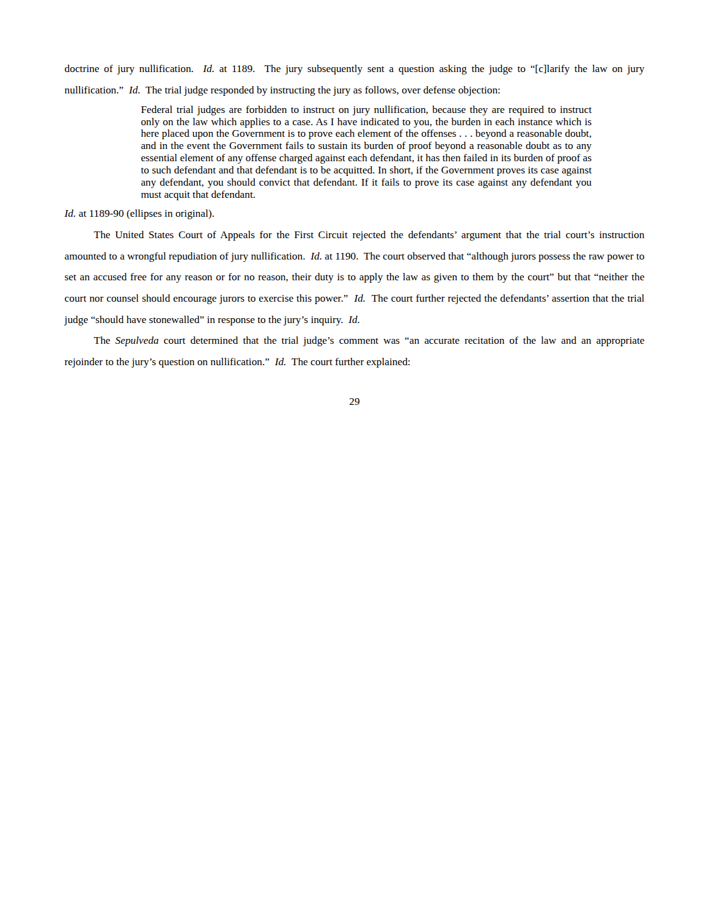doctrine of jury nullification. Id. at 1189. The jury subsequently sent a question asking the judge to “[c]larify the law on jury nullification.” Id. The trial judge responded by instructing the jury as follows, over defense objection:
Federal trial judges are forbidden to instruct on jury nullification, because they are required to instruct only on the law which applies to a case. As I have indicated to you, the burden in each instance which is here placed upon the Government is to prove each element of the offenses . . . beyond a reasonable doubt, and in the event the Government fails to sustain its burden of proof beyond a reasonable doubt as to any essential element of any offense charged against each defendant, it has then failed in its burden of proof as to such defendant and that defendant is to be acquitted. In short, if the Government proves its case against any defendant, you should convict that defendant. If it fails to prove its case against any defendant you must acquit that defendant.
Id. at 1189-90 (ellipses in original).
The United States Court of Appeals for the First Circuit rejected the defendants’ argument that the trial court’s instruction amounted to a wrongful repudiation of jury nullification. Id. at 1190. The court observed that “although jurors possess the raw power to set an accused free for any reason or for no reason, their duty is to apply the law as given to them by the court” but that “neither the court nor counsel should encourage jurors to exercise this power.” Id. The court further rejected the defendants’ assertion that the trial judge “should have stonewalled” in response to the jury’s inquiry. Id.
The Sepulveda court determined that the trial judge’s comment was “an accurate recitation of the law and an appropriate rejoinder to the jury’s question on nullification.” Id. The court further explained:
29